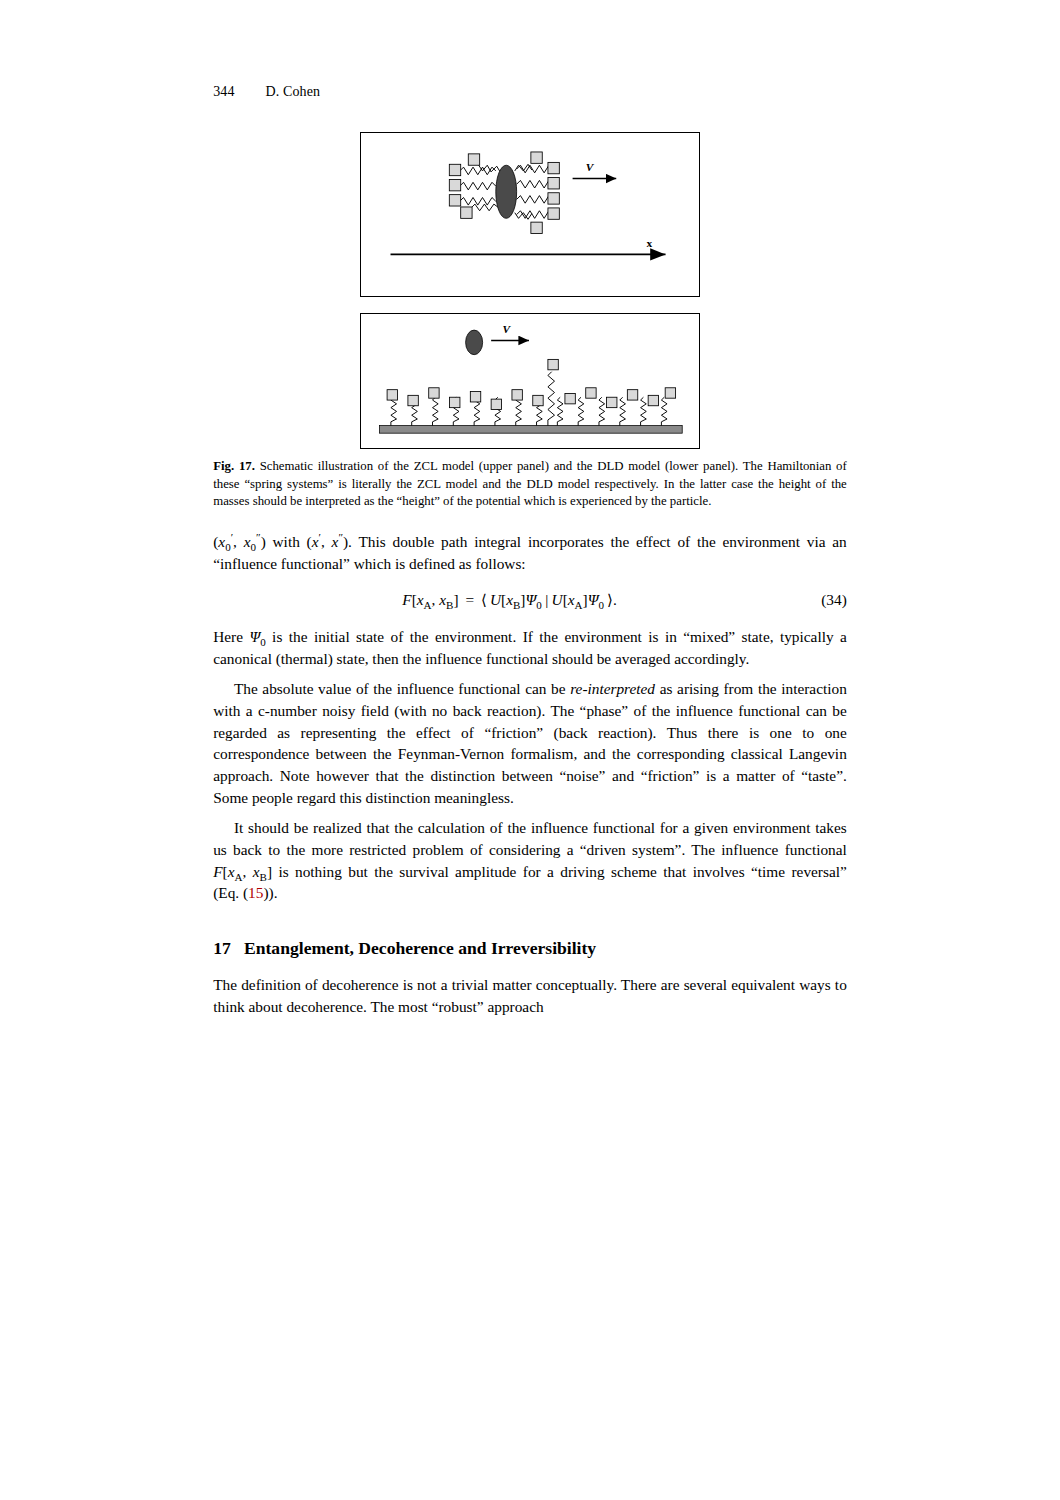344 D. Cohen
V x
V
Fig. 17. Schematic illustration of the ZCL model (upper panel) and the DLD model (lower panel). The Hamiltonian of these “spring systems” is literally the ZCL model and the DLD model respectively. In the latter case the height of the masses should be interpreted as the “height” of the potential which is experienced by the particle.
(x0′, x0″) with (x′, x″). This double path integral incorporates the effect of the environment via an “influence functional” which is defined as follows:
F[xA, xB] = ⟨ U[xB]Ψ0|U[xA]Ψ0 ⟩.
(34)
Here Ψ0 is the initial state of the environment. If the environment is in “mixed” state, typically a canonical (thermal) state, then the influence functional should be averaged accordingly.
The absolute value of the influence functional can be re-interpreted as arising from the interaction with a c-number noisy field (with no back reaction). The “phase” of the influence functional can be regarded as representing the effect of “friction” (back reaction). Thus there is one to one correspondence between the Feynman-Vernon formalism, and the corresponding classical Langevin approach. Note however that the distinction between “noise” and “friction” is a matter of “taste”. Some people regard this distinction meaningless.
It should be realized that the calculation of the influence functional for a given environment takes us back to the more restricted problem of considering a “driven system”. The influence functional F[xA, xB] is nothing but the survival amplitude for a driving scheme that involves “time reversal” (Eq. (15)).
17 Entanglement, Decoherence and Irreversibility
The definition of decoherence is not a trivial matter conceptually. There are several equivalent ways to think about decoherence. The most “robust” approach